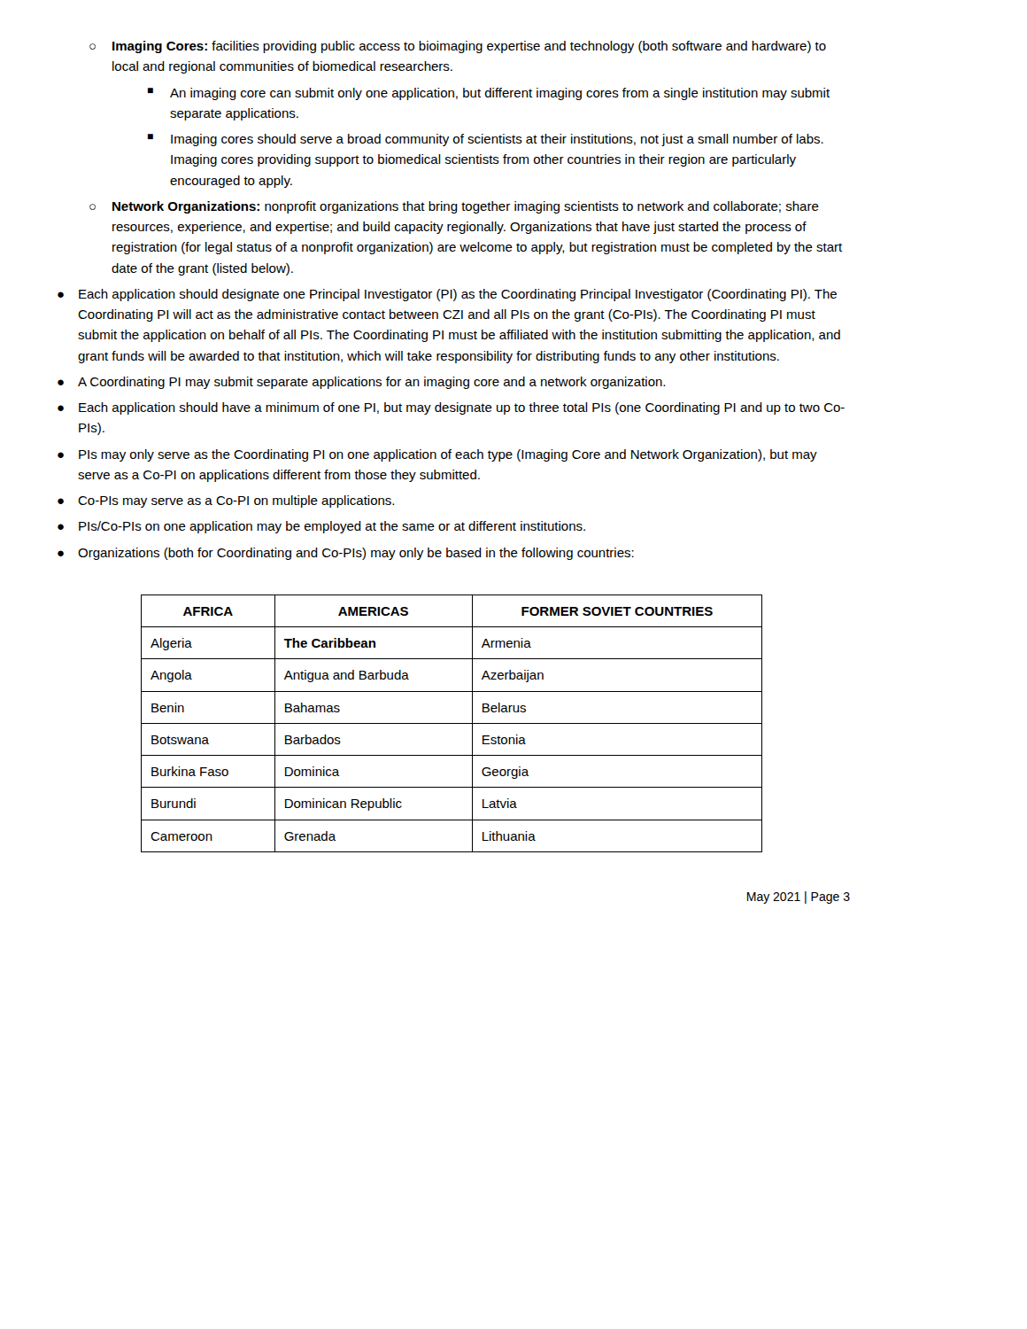Imaging Cores: facilities providing public access to bioimaging expertise and technology (both software and hardware) to local and regional communities of biomedical researchers.
An imaging core can submit only one application, but different imaging cores from a single institution may submit separate applications.
Imaging cores should serve a broad community of scientists at their institutions, not just a small number of labs. Imaging cores providing support to biomedical scientists from other countries in their region are particularly encouraged to apply.
Network Organizations: nonprofit organizations that bring together imaging scientists to network and collaborate; share resources, experience, and expertise; and build capacity regionally. Organizations that have just started the process of registration (for legal status of a nonprofit organization) are welcome to apply, but registration must be completed by the start date of the grant (listed below).
Each application should designate one Principal Investigator (PI) as the Coordinating Principal Investigator (Coordinating PI). The Coordinating PI will act as the administrative contact between CZI and all PIs on the grant (Co-PIs). The Coordinating PI must submit the application on behalf of all PIs. The Coordinating PI must be affiliated with the institution submitting the application, and grant funds will be awarded to that institution, which will take responsibility for distributing funds to any other institutions.
A Coordinating PI may submit separate applications for an imaging core and a network organization.
Each application should have a minimum of one PI, but may designate up to three total PIs (one Coordinating PI and up to two Co-PIs).
PIs may only serve as the Coordinating PI on one application of each type (Imaging Core and Network Organization), but may serve as a Co-PI on applications different from those they submitted.
Co-PIs may serve as a Co-PI on multiple applications.
PIs/Co-PIs on one application may be employed at the same or at different institutions.
Organizations (both for Coordinating and Co-PIs) may only be based in the following countries:
| AFRICA | AMERICAS | FORMER SOVIET COUNTRIES |
| --- | --- | --- |
| Algeria | The Caribbean | Armenia |
| Angola | Antigua and Barbuda | Azerbaijan |
| Benin | Bahamas | Belarus |
| Botswana | Barbados | Estonia |
| Burkina Faso | Dominica | Georgia |
| Burundi | Dominican Republic | Latvia |
| Cameroon | Grenada | Lithuania |
May 2021 | Page 3